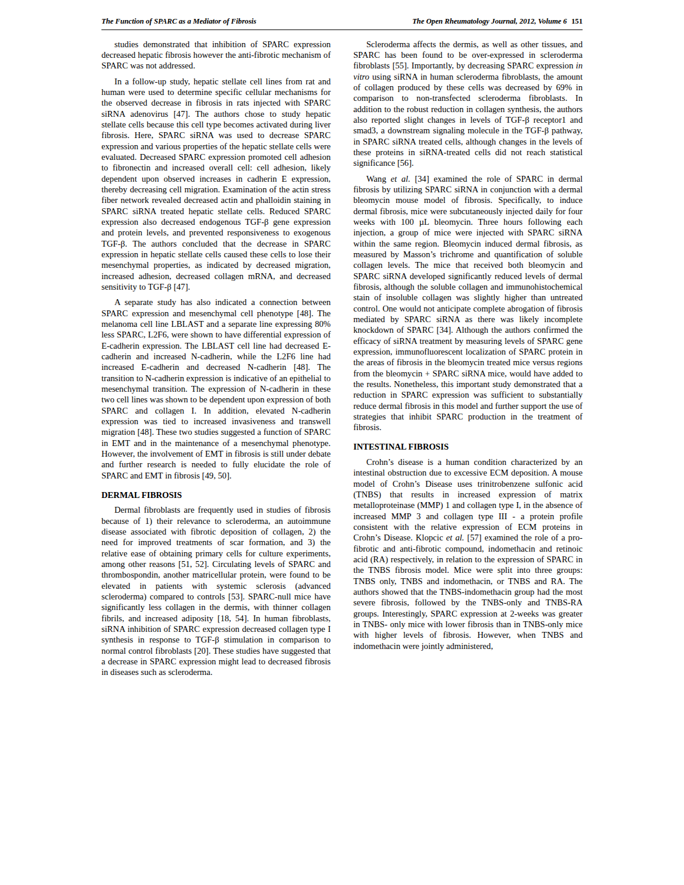The Function of SPARC as a Mediator of Fibrosis The Open Rheumatology Journal, 2012, Volume 6151
studies demonstrated that inhibition of SPARC expression decreased hepatic fibrosis however the anti-fibrotic mechanism of SPARC was not addressed.
In a follow-up study, hepatic stellate cell lines from rat and human were used to determine specific cellular mechanisms for the observed decrease in fibrosis in rats injected with SPARC siRNA adenovirus [47]. The authors chose to study hepatic stellate cells because this cell type becomes activated during liver fibrosis. Here, SPARC siRNA was used to decrease SPARC expression and various properties of the hepatic stellate cells were evaluated. Decreased SPARC expression promoted cell adhesion to fibronectin and increased overall cell: cell adhesion, likely dependent upon observed increases in cadherin E expression, thereby decreasing cell migration. Examination of the actin stress fiber network revealed decreased actin and phalloidin staining in SPARC siRNA treated hepatic stellate cells. Reduced SPARC expression also decreased endogenous TGF-β gene expression and protein levels, and prevented responsiveness to exogenous TGF-β. The authors concluded that the decrease in SPARC expression in hepatic stellate cells caused these cells to lose their mesenchymal properties, as indicated by decreased migration, increased adhesion, decreased collagen mRNA, and decreased sensitivity to TGF-β [47].
A separate study has also indicated a connection between SPARC expression and mesenchymal cell phenotype [48]. The melanoma cell line LBLAST and a separate line expressing 80% less SPARC, L2F6, were shown to have differential expression of E-cadherin expression. The LBLAST cell line had decreased E-cadherin and increased N-cadherin, while the L2F6 line had increased E-cadherin and decreased N-cadherin [48]. The transition to N-cadherin expression is indicative of an epithelial to mesenchymal transition. The expression of N-cadherin in these two cell lines was shown to be dependent upon expression of both SPARC and collagen I. In addition, elevated N-cadherin expression was tied to increased invasiveness and transwell migration [48]. These two studies suggested a function of SPARC in EMT and in the maintenance of a mesenchymal phenotype. However, the involvement of EMT in fibrosis is still under debate and further research is needed to fully elucidate the role of SPARC and EMT in fibrosis [49, 50].
Dermal Fibrosis
Dermal fibroblasts are frequently used in studies of fibrosis because of 1) their relevance to scleroderma, an autoimmune disease associated with fibrotic deposition of collagen, 2) the need for improved treatments of scar formation, and 3) the relative ease of obtaining primary cells for culture experiments, among other reasons [51, 52]. Circulating levels of SPARC and thrombospondin, another matricellular protein, were found to be elevated in patients with systemic sclerosis (advanced scleroderma) compared to controls [53]. SPARC-null mice have significantly less collagen in the dermis, with thinner collagen fibrils, and increased adiposity [18, 54]. In human fibroblasts, siRNA inhibition of SPARC expression decreased collagen type I synthesis in response to TGF-β stimulation in comparison to normal control fibroblasts [20]. These studies have suggested that a decrease in SPARC expression might lead to decreased fibrosis in diseases such as scleroderma.
Scleroderma affects the dermis, as well as other tissues, and SPARC has been found to be over-expressed in scleroderma fibroblasts [55]. Importantly, by decreasing SPARC expression in vitro using siRNA in human scleroderma fibroblasts, the amount of collagen produced by these cells was decreased by 69% in comparison to non-transfected scleroderma fibroblasts. In addition to the robust reduction in collagen synthesis, the authors also reported slight changes in levels of TGF-β receptor1 and smad3, a downstream signaling molecule in the TGF-β pathway, in SPARC siRNA treated cells, although changes in the levels of these proteins in siRNA-treated cells did not reach statistical significance [56].
Wang et al. [34] examined the role of SPARC in dermal fibrosis by utilizing SPARC siRNA in conjunction with a dermal bleomycin mouse model of fibrosis. Specifically, to induce dermal fibrosis, mice were subcutaneously injected daily for four weeks with 100 µL bleomycin. Three hours following each injection, a group of mice were injected with SPARC siRNA within the same region. Bleomycin induced dermal fibrosis, as measured by Masson’s trichrome and quantification of soluble collagen levels. The mice that received both bleomycin and SPARC siRNA developed significantly reduced levels of dermal fibrosis, although the soluble collagen and immunohistochemical stain of insoluble collagen was slightly higher than untreated control. One would not anticipate complete abrogation of fibrosis mediated by SPARC siRNA as there was likely incomplete knockdown of SPARC [34]. Although the authors confirmed the efficacy of siRNA treatment by measuring levels of SPARC gene expression, immunofluorescent localization of SPARC protein in the areas of fibrosis in the bleomycin treated mice versus regions from the bleomycin + SPARC siRNA mice, would have added to the results. Nonetheless, this important study demonstrated that a reduction in SPARC expression was sufficient to substantially reduce dermal fibrosis in this model and further support the use of strategies that inhibit SPARC production in the treatment of fibrosis.
Intestinal Fibrosis
Crohn’s disease is a human condition characterized by an intestinal obstruction due to excessive ECM deposition. A mouse model of Crohn’s Disease uses trinitrobenzene sulfonic acid (TNBS) that results in increased expression of matrix metalloproteinase (MMP) 1 and collagen type I, in the absence of increased MMP 3 and collagen type III - a protein profile consistent with the relative expression of ECM proteins in Crohn’s Disease. Klopcic et al. [57] examined the role of a pro-fibrotic and anti-fibrotic compound, indomethacin and retinoic acid (RA) respectively, in relation to the expression of SPARC in the TNBS fibrosis model. Mice were split into three groups: TNBS only, TNBS and indomethacin, or TNBS and RA. The authors showed that the TNBS-indomethacin group had the most severe fibrosis, followed by the TNBS-only and TNBS-RA groups. Interestingly, SPARC expression at 2-weeks was greater in TNBS- only mice with lower fibrosis than in TNBS-only mice with higher levels of fibrosis. However, when TNBS and indomethacin were jointly administered,